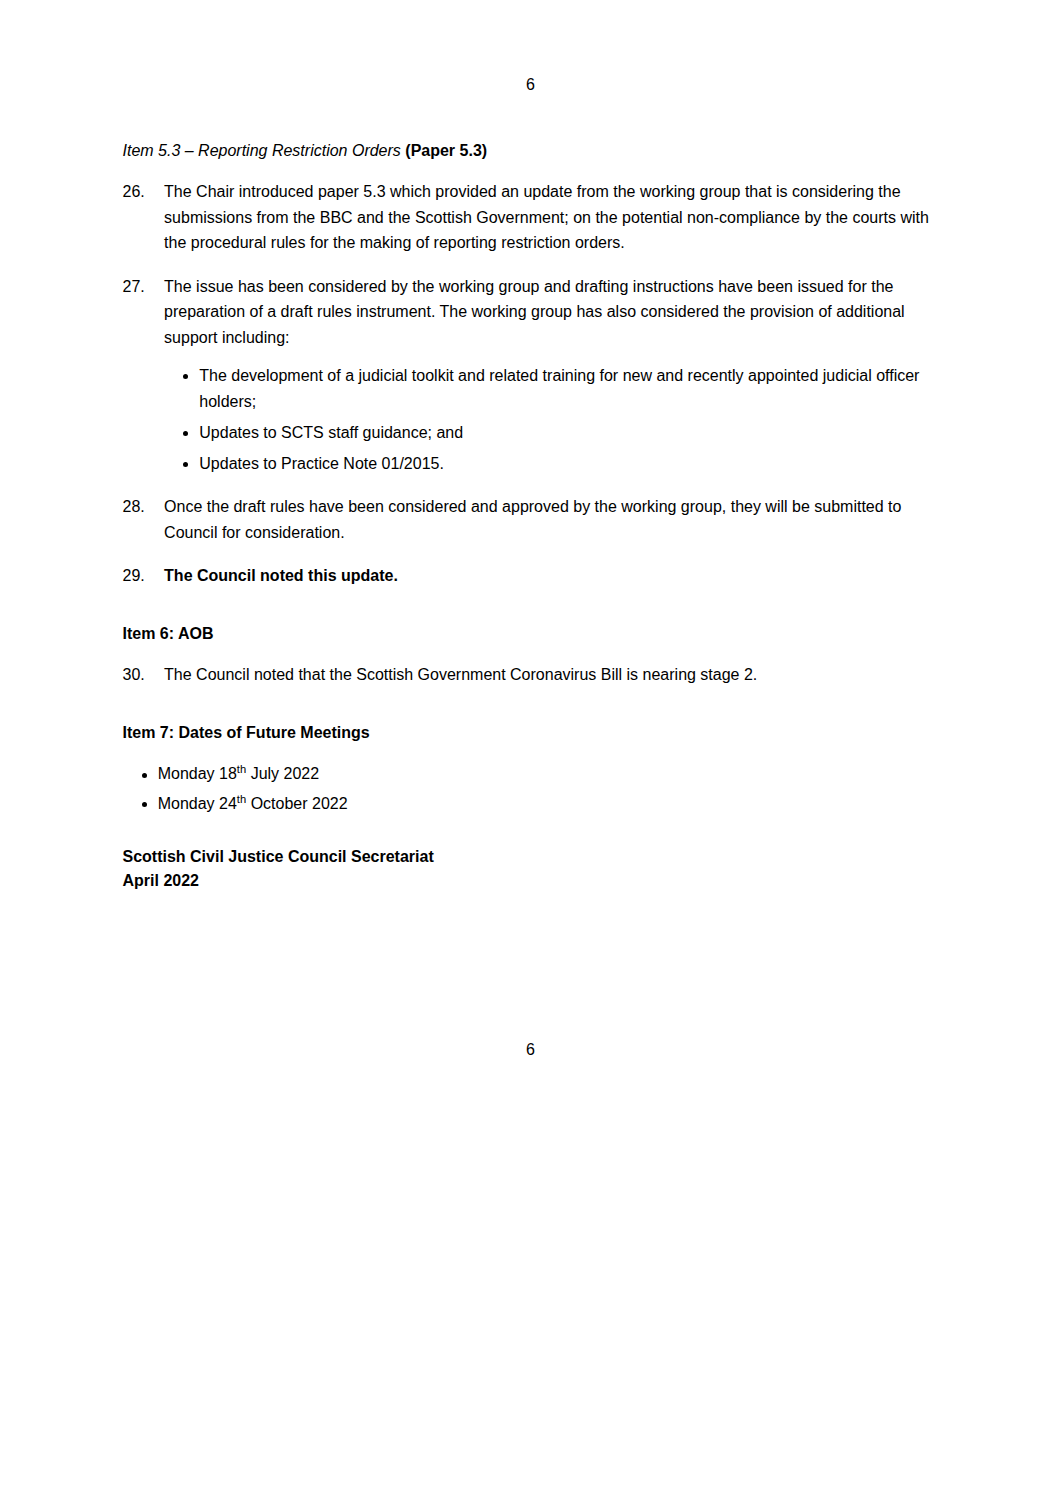6
Item 5.3 – Reporting Restriction Orders (Paper 5.3)
26. The Chair introduced paper 5.3 which provided an update from the working group that is considering the submissions from the BBC and the Scottish Government; on the potential non-compliance by the courts with the procedural rules for the making of reporting restriction orders.
27. The issue has been considered by the working group and drafting instructions have been issued for the preparation of a draft rules instrument. The working group has also considered the provision of additional support including:
The development of a judicial toolkit and related training for new and recently appointed judicial officer holders;
Updates to SCTS staff guidance; and
Updates to Practice Note 01/2015.
28. Once the draft rules have been considered and approved by the working group, they will be submitted to Council for consideration.
29. The Council noted this update.
Item 6: AOB
30. The Council noted that the Scottish Government Coronavirus Bill is nearing stage 2.
Item 7: Dates of Future Meetings
Monday 18th July 2022
Monday 24th October 2022
Scottish Civil Justice Council Secretariat
April 2022
6